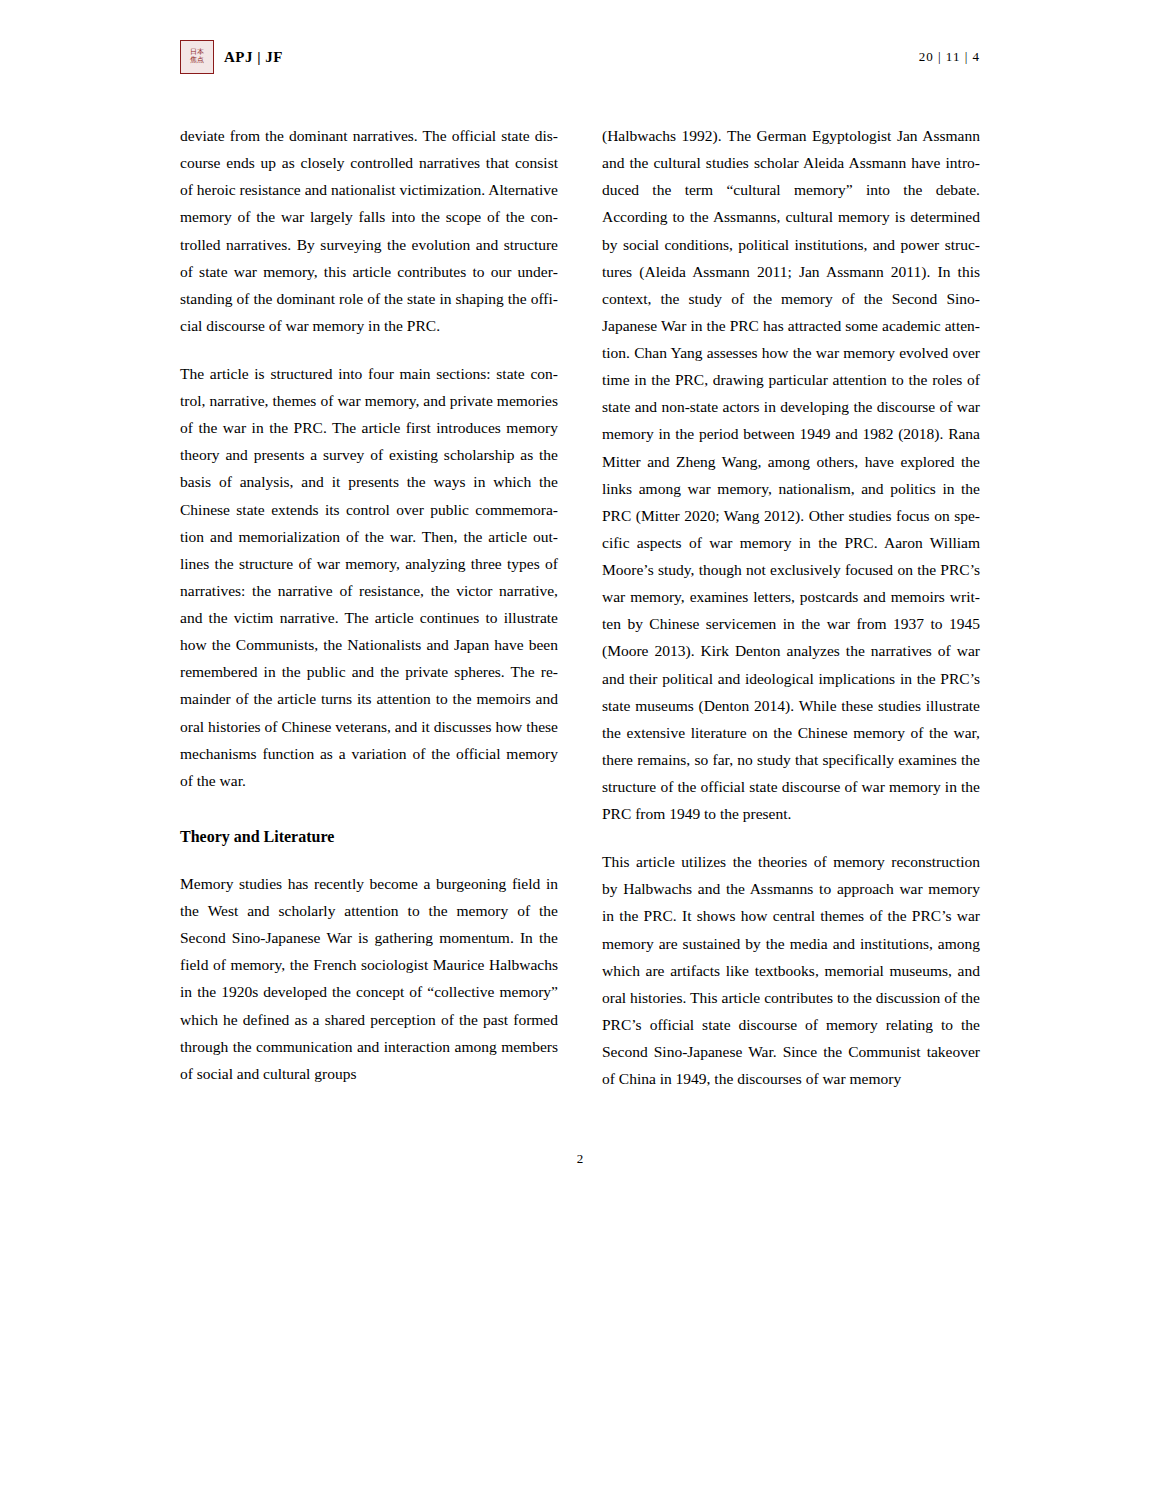日本
焦点
APJ | JF
20 | 11 | 4
deviate from the dominant narratives. The official state discourse ends up as closely controlled narratives that consist of heroic resistance and nationalist victimization. Alternative memory of the war largely falls into the scope of the controlled narratives. By surveying the evolution and structure of state war memory, this article contributes to our understanding of the dominant role of the state in shaping the official discourse of war memory in the PRC.
The article is structured into four main sections: state control, narrative, themes of war memory, and private memories of the war in the PRC. The article first introduces memory theory and presents a survey of existing scholarship as the basis of analysis, and it presents the ways in which the Chinese state extends its control over public commemoration and memorialization of the war. Then, the article outlines the structure of war memory, analyzing three types of narratives: the narrative of resistance, the victor narrative, and the victim narrative. The article continues to illustrate how the Communists, the Nationalists and Japan have been remembered in the public and the private spheres. The remainder of the article turns its attention to the memoirs and oral histories of Chinese veterans, and it discusses how these mechanisms function as a variation of the official memory of the war.
Theory and Literature
Memory studies has recently become a burgeoning field in the West and scholarly attention to the memory of the Second Sino-Japanese War is gathering momentum. In the field of memory, the French sociologist Maurice Halbwachs in the 1920s developed the concept of “collective memory” which he defined as a shared perception of the past formed through the communication and interaction among members of social and cultural groups
(Halbwachs 1992). The German Egyptologist Jan Assmann and the cultural studies scholar Aleida Assmann have introduced the term “cultural memory” into the debate. According to the Assmanns, cultural memory is determined by social conditions, political institutions, and power structures (Aleida Assmann 2011; Jan Assmann 2011). In this context, the study of the memory of the Second Sino-Japanese War in the PRC has attracted some academic attention. Chan Yang assesses how the war memory evolved over time in the PRC, drawing particular attention to the roles of state and non-state actors in developing the discourse of war memory in the period between 1949 and 1982 (2018). Rana Mitter and Zheng Wang, among others, have explored the links among war memory, nationalism, and politics in the PRC (Mitter 2020; Wang 2012). Other studies focus on specific aspects of war memory in the PRC. Aaron William Moore’s study, though not exclusively focused on the PRC’s war memory, examines letters, postcards and memoirs written by Chinese servicemen in the war from 1937 to 1945 (Moore 2013). Kirk Denton analyzes the narratives of war and their political and ideological implications in the PRC’s state museums (Denton 2014). While these studies illustrate the extensive literature on the Chinese memory of the war, there remains, so far, no study that specifically examines the structure of the official state discourse of war memory in the PRC from 1949 to the present.
This article utilizes the theories of memory reconstruction by Halbwachs and the Assmanns to approach war memory in the PRC. It shows how central themes of the PRC’s war memory are sustained by the media and institutions, among which are artifacts like textbooks, memorial museums, and oral histories. This article contributes to the discussion of the PRC’s official state discourse of memory relating to the Second Sino-Japanese War. Since the Communist takeover of China in 1949, the discourses of war memory
2